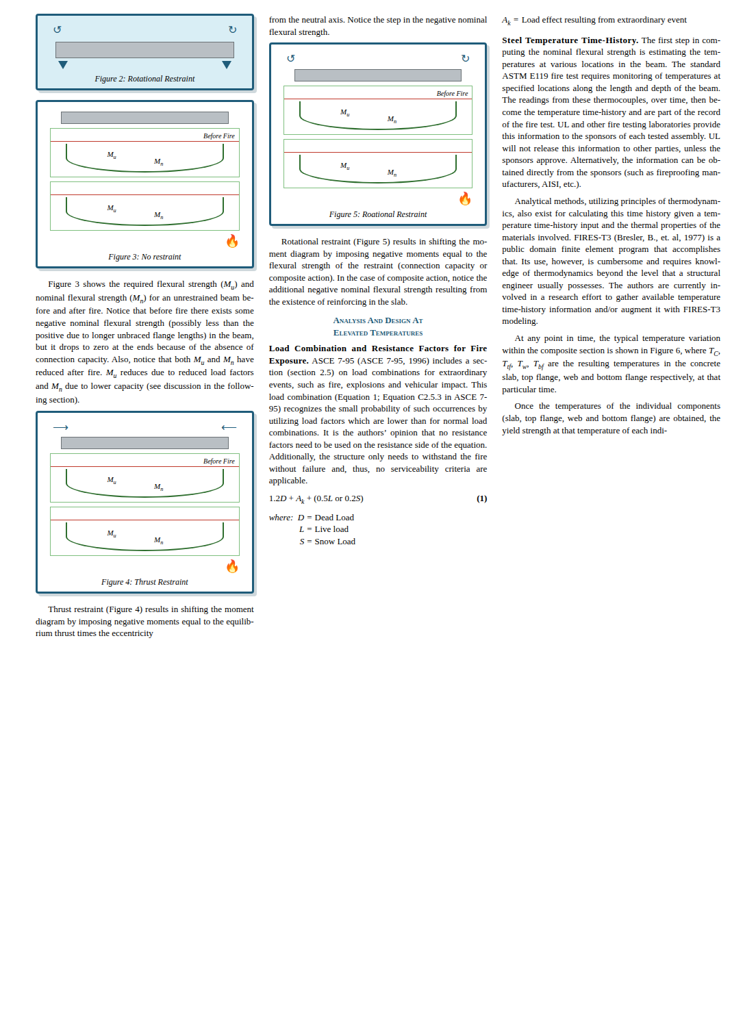↺↻
Figure 2: Rotational Restraint
Mu
Mn
Before Fire
Mu
Mn
🔥
Figure 3: No restraint
Figure 3 shows the required flexural strength (Mu) and nominal flexural strength (Mn) for an unrestrained beam before and after fire. Notice that before fire there exists some negative nominal flexural strength (possibly less than the positive due to longer unbraced flange lengths) in the beam, but it drops to zero at the ends because of the absence of connection capacity. Also, notice that both Mu and Mn have reduced after fire. Mu reduces due to reduced load factors and Mn due to lower capacity (see discussion in the following section).
⟶⟵
Mu
Mn
Before Fire
Mu
Mn
🔥
Figure 4: Thrust Restraint
Thrust restraint (Figure 4) results in shifting the moment diagram by imposing negative moments equal to the equilibrium thrust times the eccentricity
from the neutral axis. Notice the step in the negative nominal flexural strength.
↺↻
Mu
Mn
Before Fire
Mu
Mn
🔥
Figure 5: Roational Restraint
Rotational restraint (Figure 5) results in shifting the moment diagram by imposing negative moments equal to the flexural strength of the restraint (connection capacity or composite action). In the case of composite action, notice the additional negative nominal flexural strength resulting from the existence of reinforcing in the slab.
Analysis And Design At
Elevated Temperatures
Load Combination and Resistance Factors for Fire Exposure. ASCE 7-95 (ASCE 7-95, 1996) includes a section (section 2.5) on load combinations for extraordinary events, such as fire, explosions and vehicular impact. This load combination (Equation 1; Equation C2.5.3 in ASCE 7-95) recognizes the small probability of such occurrences by utilizing load factors which are lower than for normal load combinations. It is the authors’ opinion that no resistance factors need to be used on the resistance side of the equation. Additionally, the structure only needs to withstand the fire without failure and, thus, no serviceability criteria are applicable.
(1) 1.2D + Ak + (0.5L or 0.2S)
| where: D | = | Dead Load |
| L | = | Live load |
| S | = | Snow Load |
| A k = | Load effect resulting from extraordinary event |
Steel Temperature Time-History. The first step in computing the nominal flexural strength is estimating the temperatures at various locations in the beam. The standard ASTM E119 fire test requires monitoring of temperatures at specified locations along the length and depth of the beam. The readings from these thermocouples, over time, then become the temperature time-history and are part of the record of the fire test. UL and other fire testing laboratories provide this information to the sponsors of each tested assembly. UL will not release this information to other parties, unless the sponsors approve. Alternatively, the information can be obtained directly from the sponsors (such as fireproofing manufacturers, AISI, etc.).
Analytical methods, utilizing principles of thermodynamics, also exist for calculating this time history given a temperature time-history input and the thermal properties of the materials involved. FIRES-T3 (Bresler, B., et. al, 1977) is a public domain finite element program that accomplishes that. Its use, however, is cumbersome and requires knowledge of thermodynamics beyond the level that a structural engineer usually possesses. The authors are currently involved in a research effort to gather available temperature time-history information and/or augment it with FIRES-T3 modeling.
At any point in time, the typical temperature variation within the composite section is shown in Figure 6, where TC, Ttf, Tw, Tbf are the resulting temperatures in the concrete slab, top flange, web and bottom flange respectively, at that particular time.
Once the temperatures of the individual components (slab, top flange, web and bottom flange) are obtained, the yield strength at that temperature of each indi-